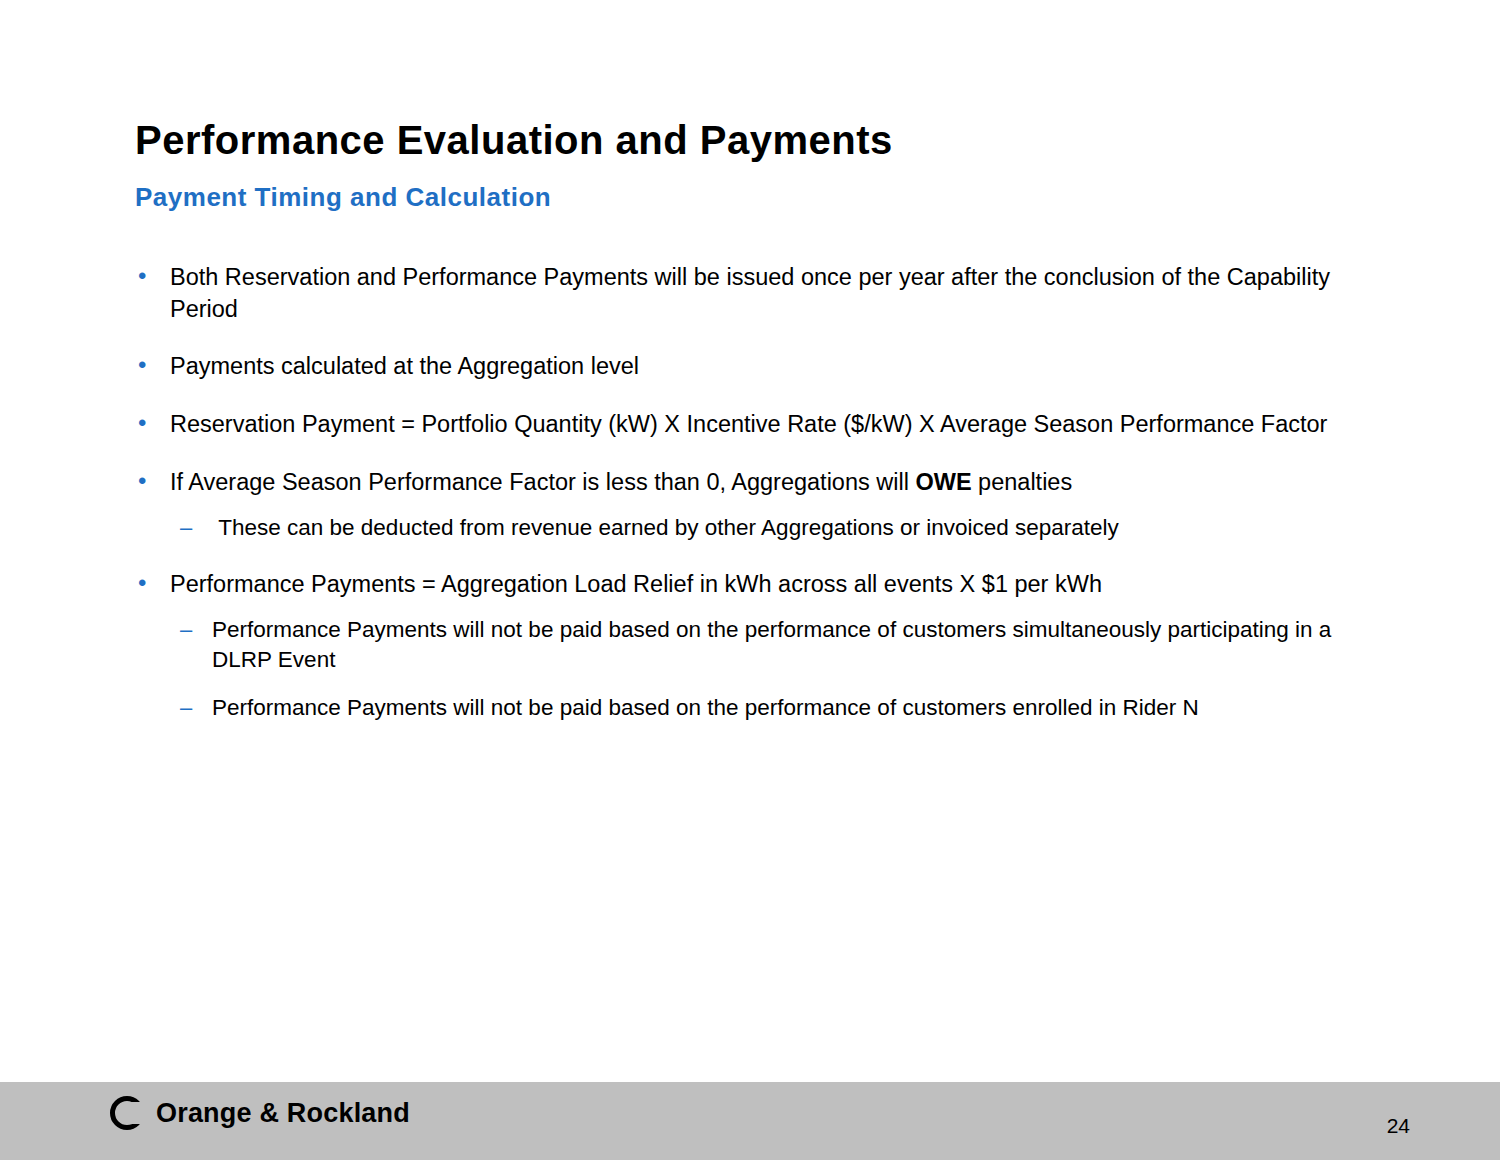Performance Evaluation and Payments
Payment Timing and Calculation
Both Reservation and Performance Payments will be issued once per year after the conclusion of the Capability Period
Payments calculated at the Aggregation level
Reservation Payment = Portfolio Quantity (kW) X Incentive Rate ($/kW) X Average Season Performance Factor
If Average Season Performance Factor is less than 0, Aggregations will OWE penalties
These can be deducted from revenue earned by other Aggregations or invoiced separately
Performance Payments = Aggregation Load Relief in kWh across all events X $1 per kWh
Performance Payments will not be paid based on the performance of customers simultaneously participating in a DLRP Event
Performance Payments will not be paid based on the performance of customers enrolled in Rider N
Orange & Rockland
24